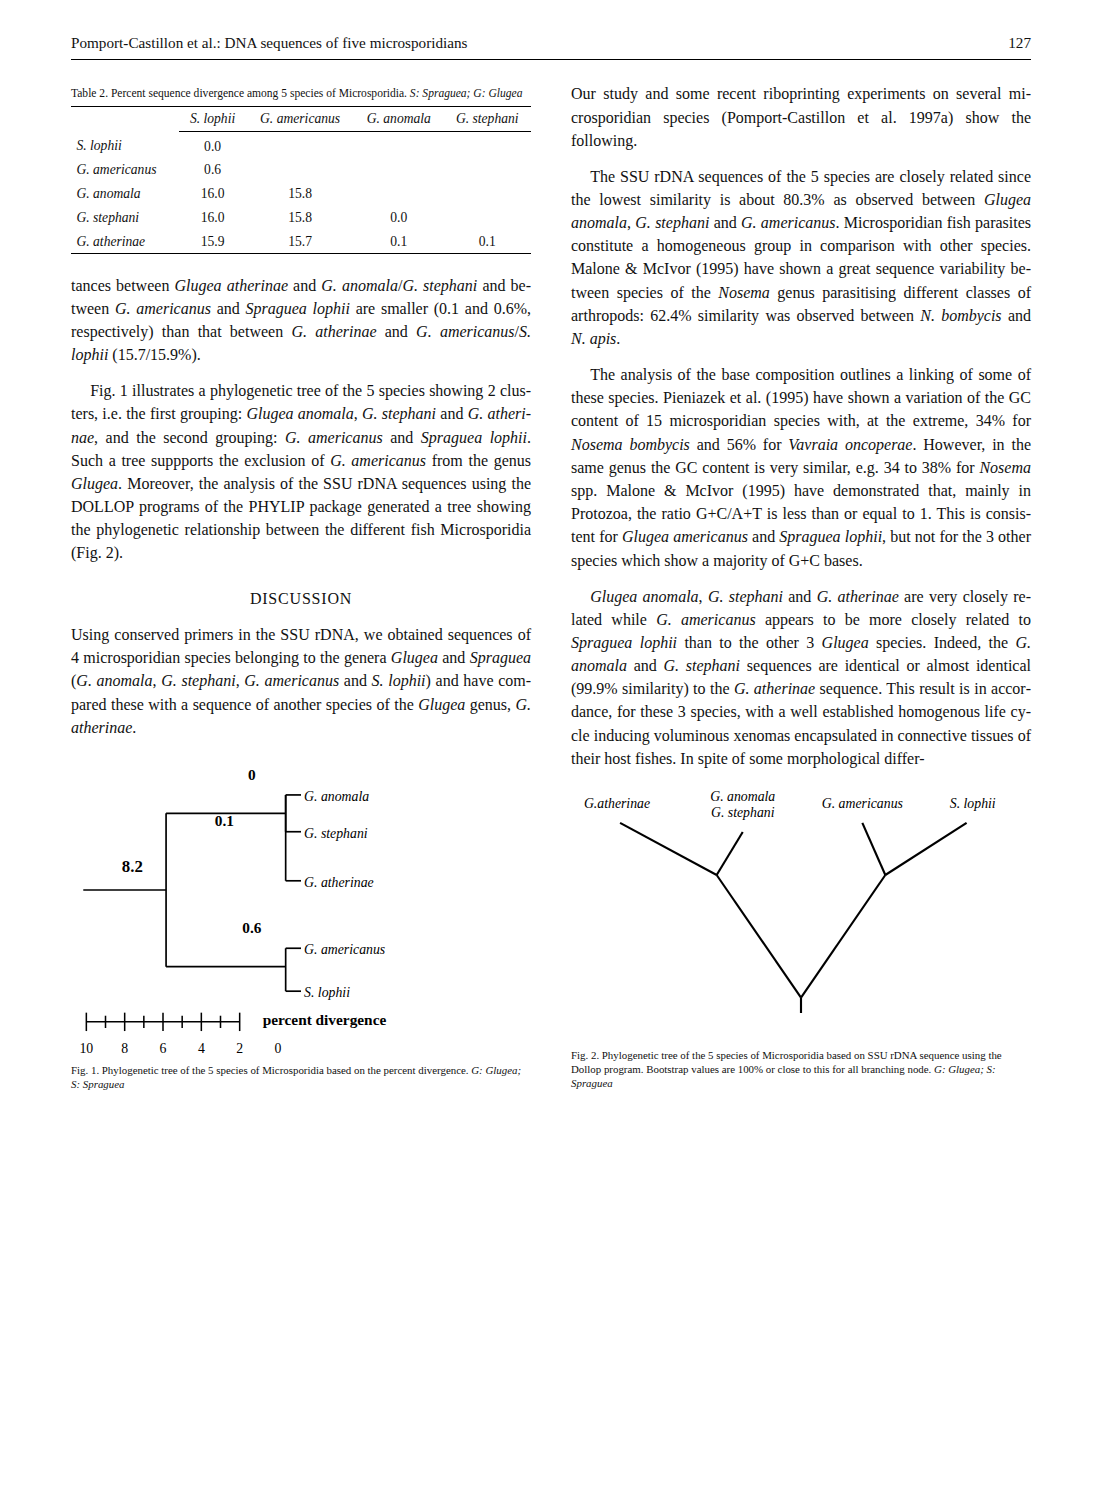Pomport-Castillon et al.: DNA sequences of five microsporidians 127
Table 2. Percent sequence divergence among 5 species of Microsporidia. S: Spraguea; G: Glugea
| | S. lophii | G. americanus | G. anomala | G. stephani |
| --- | --- | --- | --- | --- |
| S. lophii | 0.0 | | | |
| G. americanus | 0.6 | | | |
| G. anomala | 16.0 | 15.8 | | |
| G. stephani | 16.0 | 15.8 | 0.0 | |
| G. atherinae | 15.9 | 15.7 | 0.1 | 0.1 |
tances between Glugea atherinae and G. anomala/G. stephani and between G. americanus and Spraguea lophii are smaller (0.1 and 0.6%, respectively) than that between G. atherinae and G. americanus/S. lophii (15.7/15.9%).
Fig. 1 illustrates a phylogenetic tree of the 5 species showing 2 clusters, i.e. the first grouping: Glugea anomala, G. stephani and G. atherinae, and the second grouping: G. americanus and Spraguea lophii. Such a tree suppports the exclusion of G. americanus from the genus Glugea. Moreover, the analysis of the SSU rDNA sequences using the DOLLOP programs of the PHYLIP package generated a tree showing the phylogenetic relationship between the different fish Microsporidia (Fig. 2).
Discussion
Using conserved primers in the SSU rDNA, we obtained sequences of 4 microsporidian species belonging to the genera Glugea and Spraguea (G. anomala, G. stephani, G. americanus and S. lophii) and have compared these with a sequence of another species of the Glugea genus, G. atherinae.
0 0.1 8.2 0.6 G. anomala G. stephani G. atherinae G. americanus S. lophii 10 8 6 4 2 0 percent divergence
Fig. 1. Phylogenetic tree of the 5 species of Microsporidia based on the percent divergence. G: Glugea; S: Spraguea
Our study and some recent riboprinting experiments on several microsporidian species (Pomport-Castillon et al. 1997a) show the following.
The SSU rDNA sequences of the 5 species are closely related since the lowest similarity is about 80.3% as observed between Glugea anomala, G. stephani and G. americanus. Microsporidian fish parasites constitute a homogeneous group in comparison with other species. Malone & McIvor (1995) have shown a great sequence variability between species of the Nosema genus parasitising different classes of arthropods: 62.4% similarity was observed between N. bombycis and N. apis.
The analysis of the base composition outlines a linking of some of these species. Pieniazek et al. (1995) have shown a variation of the GC content of 15 microsporidian species with, at the extreme, 34% for Nosema bombycis and 56% for Vavraia oncoperae. However, in the same genus the GC content is very similar, e.g. 34 to 38% for Nosema spp. Malone & McIvor (1995) have demonstrated that, mainly in Protozoa, the ratio G+C/A+T is less than or equal to 1. This is consistent for Glugea americanus and Spraguea lophii, but not for the 3 other species which show a majority of G+C bases.
Glugea anomala, G. stephani and G. atherinae are very closely related while G. americanus appears to be more closely related to Spraguea lophii than to the other 3 Glugea species. Indeed, the G. anomala and G. stephani sequences are identical or almost identical (99.9% similarity) to the G. atherinae sequence. This result is in accordance, for these 3 species, with a well established homogenous life cycle inducing voluminous xenomas encapsulated in connective tissues of their host fishes. In spite of some morphological differ-
G.atherinae G. anomala G. stephani G. americanus S. lophii
Fig. 2. Phylogenetic tree of the 5 species of Microsporidia based on SSU rDNA sequence using the Dollop program. Bootstrap values are 100% or close to this for all branching node. G: Glugea; S: Spraguea